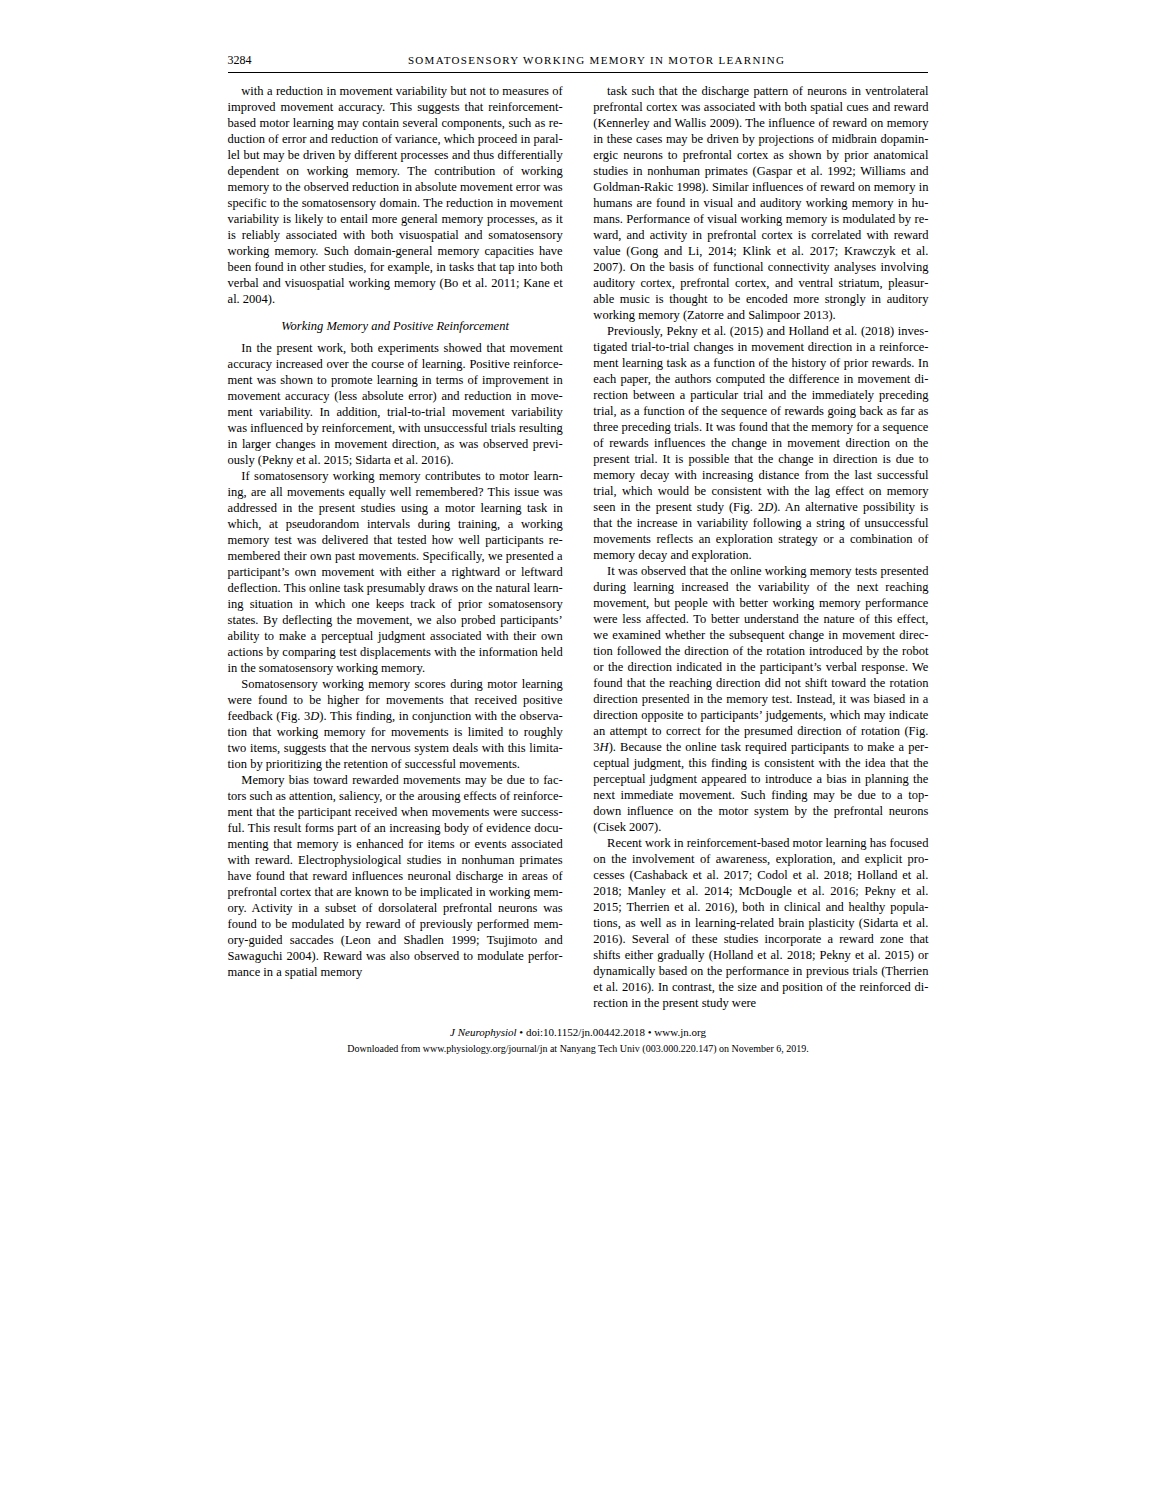3284 Somatosensory Working Memory in Motor Learning
with a reduction in movement variability but not to measures of improved movement accuracy. This suggests that reinforcement-based motor learning may contain several components, such as reduction of error and reduction of variance, which proceed in parallel but may be driven by different processes and thus differentially dependent on working memory. The contribution of working memory to the observed reduction in absolute movement error was specific to the somatosensory domain. The reduction in movement variability is likely to entail more general memory processes, as it is reliably associated with both visuospatial and somatosensory working memory. Such domain-general memory capacities have been found in other studies, for example, in tasks that tap into both verbal and visuospatial working memory (Bo et al. 2011; Kane et al. 2004).
Working Memory and Positive Reinforcement
In the present work, both experiments showed that movement accuracy increased over the course of learning. Positive reinforcement was shown to promote learning in terms of improvement in movement accuracy (less absolute error) and reduction in movement variability. In addition, trial-to-trial movement variability was influenced by reinforcement, with unsuccessful trials resulting in larger changes in movement direction, as was observed previously (Pekny et al. 2015; Sidarta et al. 2016).
If somatosensory working memory contributes to motor learning, are all movements equally well remembered? This issue was addressed in the present studies using a motor learning task in which, at pseudorandom intervals during training, a working memory test was delivered that tested how well participants remembered their own past movements. Specifically, we presented a participant’s own movement with either a rightward or leftward deflection. This online task presumably draws on the natural learning situation in which one keeps track of prior somatosensory states. By deflecting the movement, we also probed participants’ ability to make a perceptual judgment associated with their own actions by comparing test displacements with the information held in the somatosensory working memory.
Somatosensory working memory scores during motor learning were found to be higher for movements that received positive feedback (Fig. 3D). This finding, in conjunction with the observation that working memory for movements is limited to roughly two items, suggests that the nervous system deals with this limitation by prioritizing the retention of successful movements.
Memory bias toward rewarded movements may be due to factors such as attention, saliency, or the arousing effects of reinforcement that the participant received when movements were successful. This result forms part of an increasing body of evidence documenting that memory is enhanced for items or events associated with reward. Electrophysiological studies in nonhuman primates have found that reward influences neuronal discharge in areas of prefrontal cortex that are known to be implicated in working memory. Activity in a subset of dorsolateral prefrontal neurons was found to be modulated by reward of previously performed memory-guided saccades (Leon and Shadlen 1999; Tsujimoto and Sawaguchi 2004). Reward was also observed to modulate performance in a spatial memory
task such that the discharge pattern of neurons in ventrolateral prefrontal cortex was associated with both spatial cues and reward (Kennerley and Wallis 2009). The influence of reward on memory in these cases may be driven by projections of midbrain dopaminergic neurons to prefrontal cortex as shown by prior anatomical studies in nonhuman primates (Gaspar et al. 1992; Williams and Goldman-Rakic 1998). Similar influences of reward on memory in humans are found in visual and auditory working memory in humans. Performance of visual working memory is modulated by reward, and activity in prefrontal cortex is correlated with reward value (Gong and Li, 2014; Klink et al. 2017; Krawczyk et al. 2007). On the basis of functional connectivity analyses involving auditory cortex, prefrontal cortex, and ventral striatum, pleasurable music is thought to be encoded more strongly in auditory working memory (Zatorre and Salimpoor 2013).
Previously, Pekny et al. (2015) and Holland et al. (2018) investigated trial-to-trial changes in movement direction in a reinforcement learning task as a function of the history of prior rewards. In each paper, the authors computed the difference in movement direction between a particular trial and the immediately preceding trial, as a function of the sequence of rewards going back as far as three preceding trials. It was found that the memory for a sequence of rewards influences the change in movement direction on the present trial. It is possible that the change in direction is due to memory decay with increasing distance from the last successful trial, which would be consistent with the lag effect on memory seen in the present study (Fig. 2D). An alternative possibility is that the increase in variability following a string of unsuccessful movements reflects an exploration strategy or a combination of memory decay and exploration.
It was observed that the online working memory tests presented during learning increased the variability of the next reaching movement, but people with better working memory performance were less affected. To better understand the nature of this effect, we examined whether the subsequent change in movement direction followed the direction of the rotation introduced by the robot or the direction indicated in the participant’s verbal response. We found that the reaching direction did not shift toward the rotation direction presented in the memory test. Instead, it was biased in a direction opposite to participants’ judgements, which may indicate an attempt to correct for the presumed direction of rotation (Fig. 3H). Because the online task required participants to make a perceptual judgment, this finding is consistent with the idea that the perceptual judgment appeared to introduce a bias in planning the next immediate movement. Such finding may be due to a top-down influence on the motor system by the prefrontal neurons (Cisek 2007).
Recent work in reinforcement-based motor learning has focused on the involvement of awareness, exploration, and explicit processes (Cashaback et al. 2017; Codol et al. 2018; Holland et al. 2018; Manley et al. 2014; McDougle et al. 2016; Pekny et al. 2015; Therrien et al. 2016), both in clinical and healthy populations, as well as in learning-related brain plasticity (Sidarta et al. 2016). Several of these studies incorporate a reward zone that shifts either gradually (Holland et al. 2018; Pekny et al. 2015) or dynamically based on the performance in previous trials (Therrien et al. 2016). In contrast, the size and position of the reinforced direction in the present study were
J Neurophysiol • doi:10.1152/jn.00442.2018 • www.jn.org
Downloaded from www.physiology.org/journal/jn at Nanyang Tech Univ (003.000.220.147) on November 6, 2019.